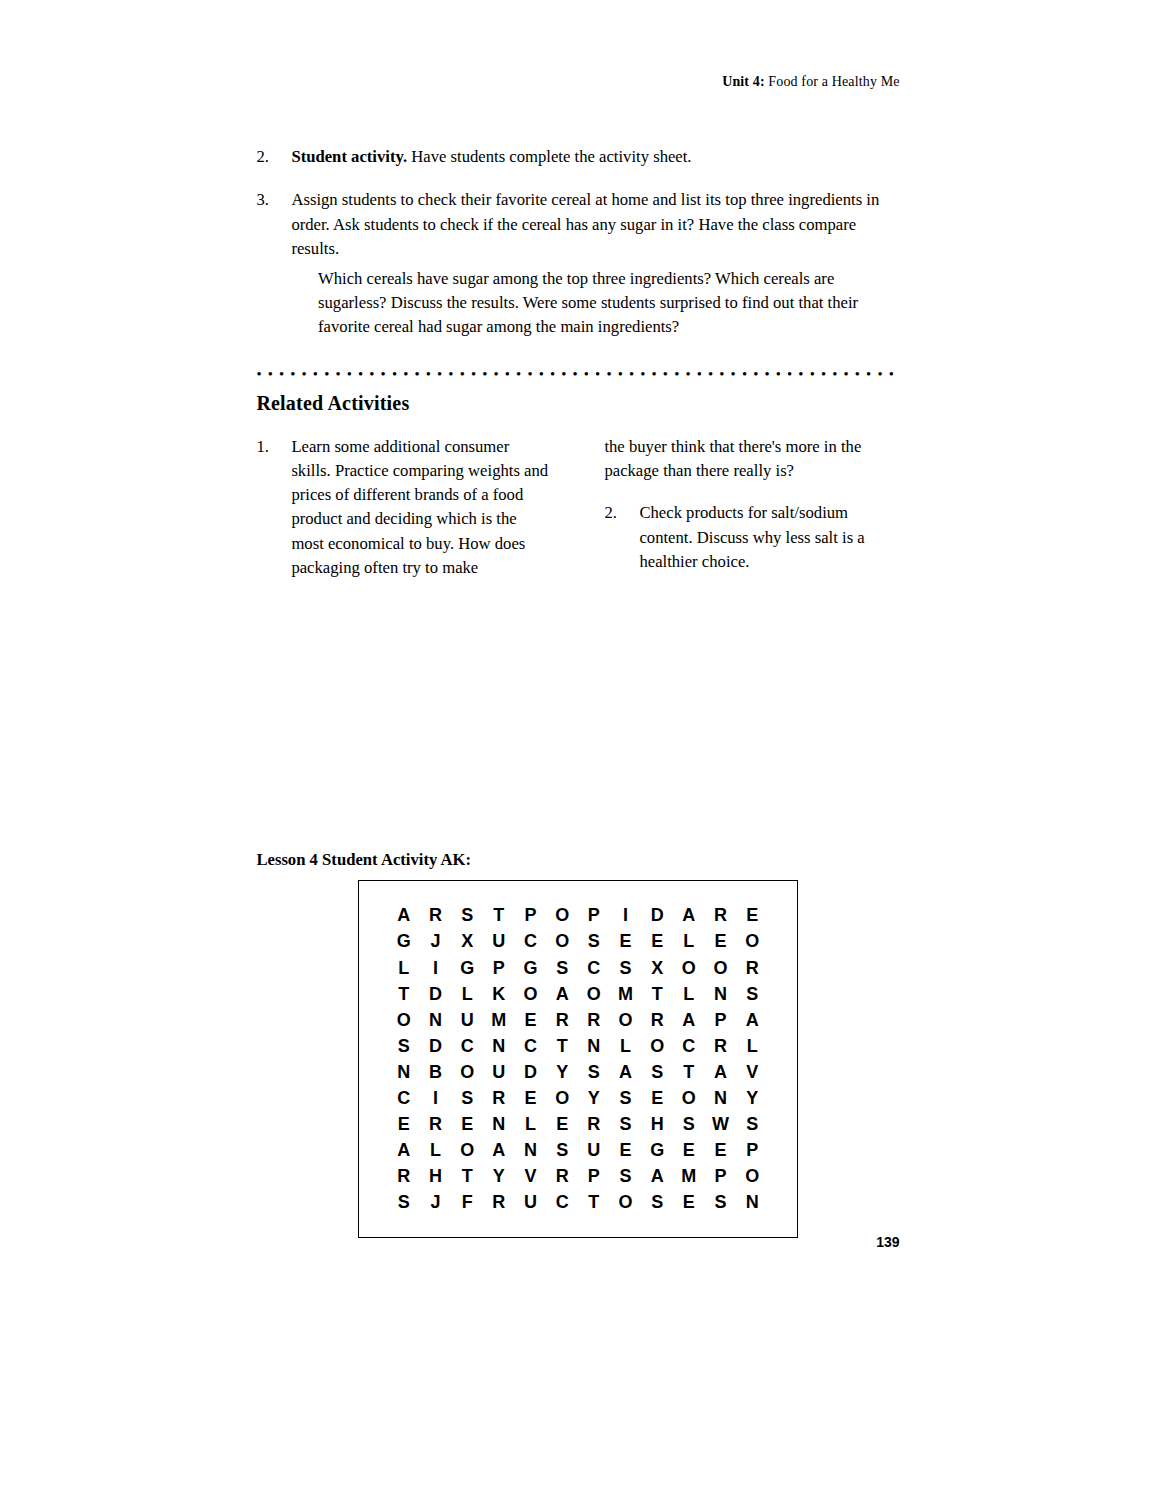Unit 4: Food for a Healthy Me
2. Student activity. Have students complete the activity sheet.
3. Assign students to check their favorite cereal at home and list its top three ingredients in order. Ask students to check if the cereal has any sugar in it? Have the class compare results.
Which cereals have sugar among the top three ingredients? Which cereals are sugarless? Discuss the results. Were some students surprised to find out that their favorite cereal had sugar among the main ingredients?
•••••••••••••••••••••••••••••••••••••••••••••••••••••••••
Related Activities
1. Learn some additional consumer skills. Practice comparing weights and prices of different brands of a food product and deciding which is the most economical to buy. How does packaging often try to make
the buyer think that there's more in the package than there really is?
2. Check products for salt/sodium content. Discuss why less salt is a healthier choice.
Lesson 4 Student Activity AK:
| A | R | S | T | P | O | P | I | D | A | R | E |
| G | J | X | U | C | O | S | E | E | L | E | O |
| L | I | G | P | G | S | C | S | X | O | O | R |
| T | D | L | K | O | A | O | M | T | L | N | S |
| O | N | U | M | E | R | R | O | R | A | P | A |
| S | D | C | N | C | T | N | L | O | C | R | L |
| N | B | O | U | D | Y | S | A | S | T | A | V |
| C | I | S | R | E | O | Y | S | E | O | N | Y |
| E | R | E | N | L | E | R | S | H | S | W | S |
| A | L | O | A | N | S | U | E | G | E | E | P |
| R | H | T | Y | V | R | P | S | A | M | P | O |
| S | J | F | R | U | C | T | O | S | E | S | N |
139